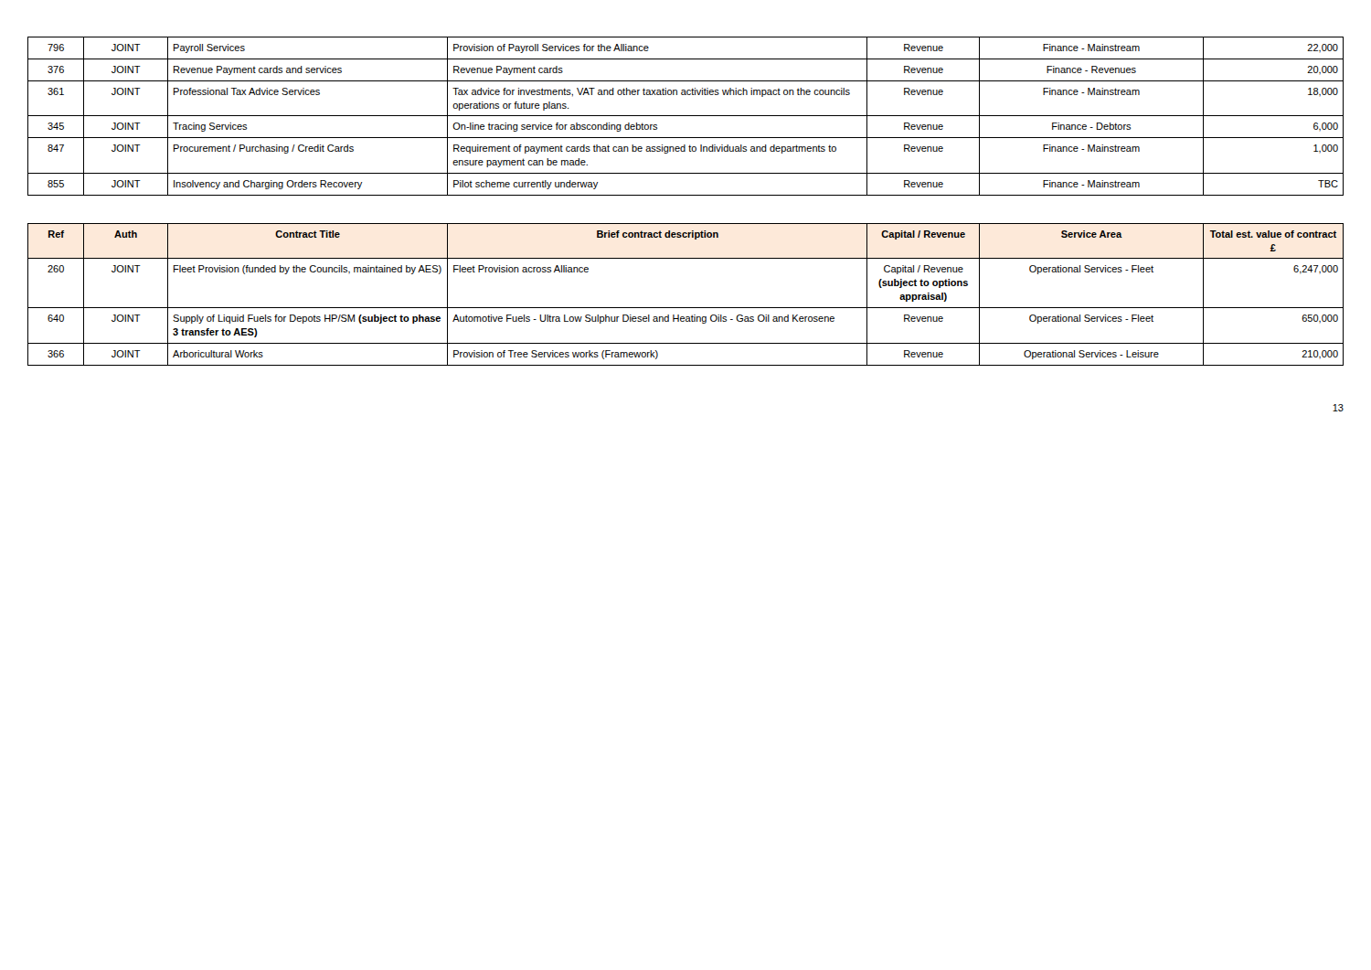| 796 | JOINT | Payroll Services | Provision of Payroll Services for the Alliance | Revenue | Finance - Mainstream | 22,000 |
| 376 | JOINT | Revenue Payment cards and services | Revenue Payment cards | Revenue | Finance - Revenues | 20,000 |
| 361 | JOINT | Professional Tax Advice Services | Tax advice for investments, VAT and other taxation activities which impact on the councils operations or future plans. | Revenue | Finance - Mainstream | 18,000 |
| 345 | JOINT | Tracing Services | On-line tracing service for absconding debtors | Revenue | Finance - Debtors | 6,000 |
| 847 | JOINT | Procurement / Purchasing / Credit Cards | Requirement of payment cards that can be assigned to Individuals and departments to ensure payment can be made. | Revenue | Finance - Mainstream | 1,000 |
| 855 | JOINT | Insolvency and Charging Orders Recovery | Pilot scheme currently underway | Revenue | Finance - Mainstream | TBC |
| Ref | Auth | Contract Title | Brief contract description | Capital / Revenue | Service Area | Total est. value of contract £ |
| --- | --- | --- | --- | --- | --- | --- |
| 260 | JOINT | Fleet Provision (funded by the Councils, maintained by AES) | Fleet Provision across Alliance | Capital / Revenue (subject to options appraisal) | Operational Services - Fleet | 6,247,000 |
| 640 | JOINT | Supply of Liquid Fuels for Depots HP/SM (subject to phase 3 transfer to AES) | Automotive Fuels - Ultra Low Sulphur Diesel and Heating Oils - Gas Oil and Kerosene | Revenue | Operational Services - Fleet | 650,000 |
| 366 | JOINT | Arboricultural Works | Provision of Tree Services works (Framework) | Revenue | Operational Services - Leisure | 210,000 |
13